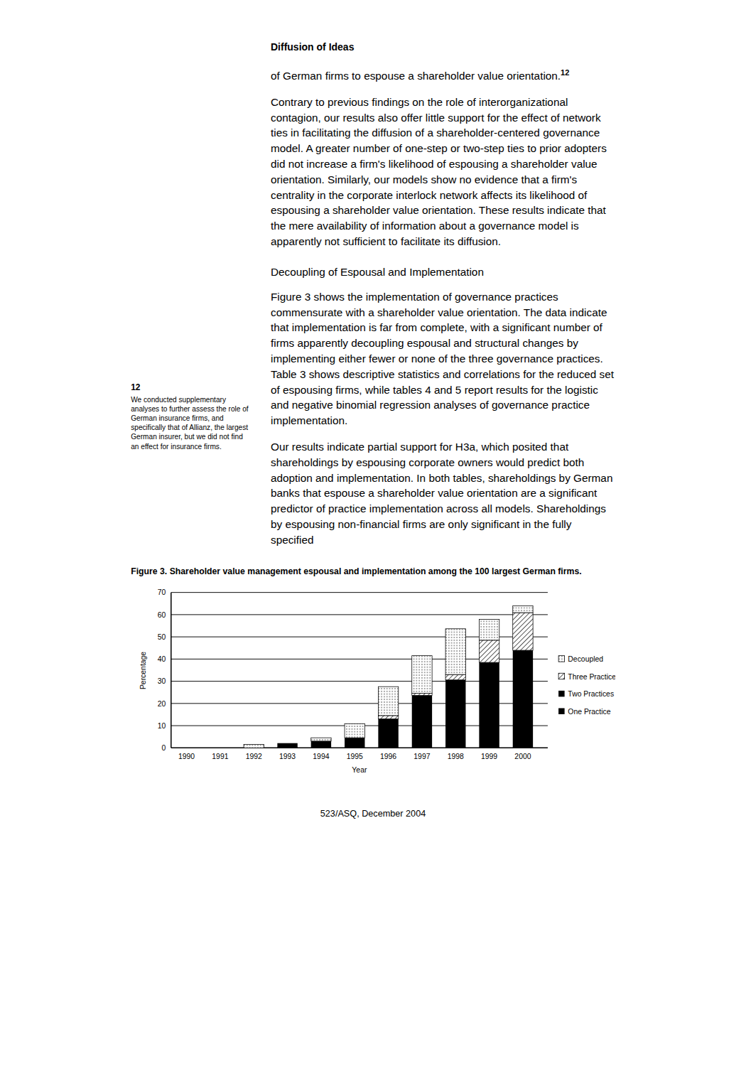Diffusion of Ideas
12 We conducted supplementary analyses to further assess the role of German insurance firms, and specifically that of Allianz, the largest German insurer, but we did not find an effect for insurance firms.
of German firms to espouse a shareholder value orientation.12
Contrary to previous findings on the role of interorganizational contagion, our results also offer little support for the effect of network ties in facilitating the diffusion of a shareholder-centered governance model. A greater number of one-step or two-step ties to prior adopters did not increase a firm's likelihood of espousing a shareholder value orientation. Similarly, our models show no evidence that a firm's centrality in the corporate interlock network affects its likelihood of espousing a shareholder value orientation. These results indicate that the mere availability of information about a governance model is apparently not sufficient to facilitate its diffusion.
Decoupling of Espousal and Implementation
Figure 3 shows the implementation of governance practices commensurate with a shareholder value orientation. The data indicate that implementation is far from complete, with a significant number of firms apparently decoupling espousal and structural changes by implementing either fewer or none of the three governance practices. Table 3 shows descriptive statistics and correlations for the reduced set of espousing firms, while tables 4 and 5 report results for the logistic and negative binomial regression analyses of governance practice implementation.
Our results indicate partial support for H3a, which posited that shareholdings by espousing corporate owners would predict both adoption and implementation. In both tables, shareholdings by German banks that espouse a shareholder value orientation are a significant predictor of practice implementation across all models. Shareholdings by espousing non-financial firms are only significant in the fully specified
Figure 3. Shareholder value management espousal and implementation among the 100 largest German firms.
70 60 50 40 30 20 10 0 Percentage 1990 1991 1992 1993 1994 1995 1996 1997 1998 1999 2000 Year Decoupled Three Practices Two Practices One Practice
523/ASQ, December 2004